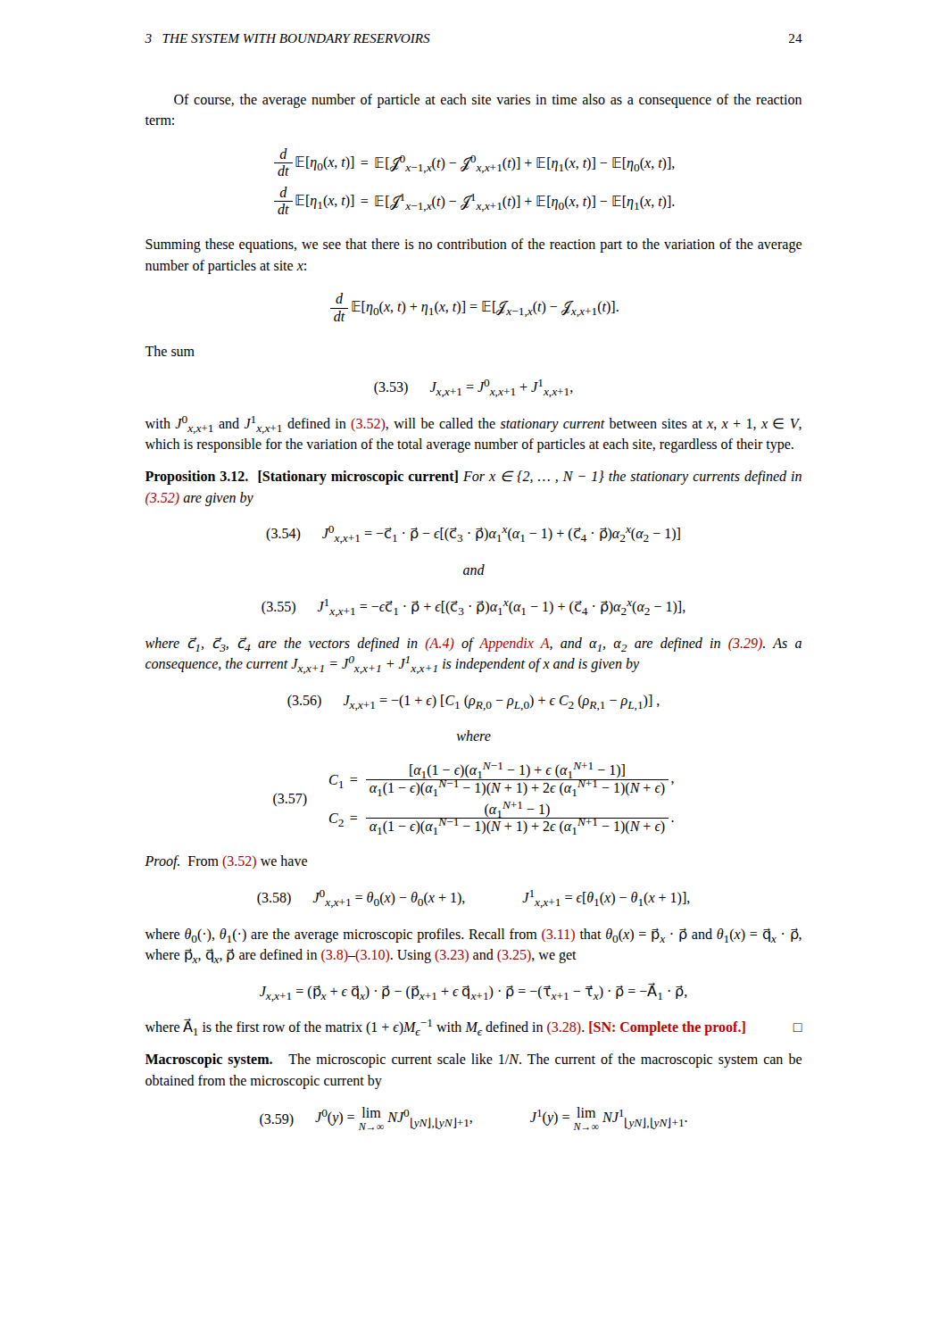3 THE SYSTEM WITH BOUNDARY RESERVOIRS 24
Of course, the average number of particle at each site varies in time also as a consequence of the reaction term:
ddt 𝔼[η0(x, t)] = 𝔼[𝒥0x−1,x(t) − 𝒥0x,x+1(t)] + 𝔼[η1(x, t)] − 𝔼[η0(x, t)], ddt 𝔼[η1(x, t)] = 𝔼[𝒥1x−1,x(t) − 𝒥1x,x+1(t)] + 𝔼[η0(x, t)] − 𝔼[η1(x, t)].
Summing these equations, we see that there is no contribution of the reaction part to the variation of the average number of particles at site x:
ddt 𝔼[η0(x, t) + η1(x, t)] = 𝔼[𝒥x−1,x(t) − 𝒥x,x+1(t)].
The sum
(3.53)
Jx,x+1 = J0x,x+1 + J1x,x+1,
with J0x,x+1 and J1x,x+1 defined in (3.52), will be called the stationary current between sites at x, x + 1, x ∈ V, which is responsible for the variation of the total average number of particles at each site, regardless of their type.
Proposition 3.12. [Stationary microscopic current] For x ∈ {2, … , N − 1} the stationary currents defined in (3.52) are given by
(3.54)
J0x,x+1 = −c⃗1 · ρ⃗ − ϵ[(c⃗3 · ρ⃗)α1x(α1 − 1) + (c⃗4 · ρ⃗)α2x(α2 − 1)]
and
(3.55)
J1x,x+1 = −ϵc⃗1 · ρ⃗ + ϵ[(c⃗3 · ρ⃗)α1x(α1 − 1) + (c⃗4 · ρ⃗)α2x(α2 − 1)],
where c⃗1, c⃗3, c⃗4 are the vectors defined in (A.4) of Appendix A, and α1, α2 are defined in (3.29). As a consequence, the current Jx,x+1 = J0x,x+1 + J1x,x+1 is independent of x and is given by
(3.56)
Jx,x+1 = −(1 + ϵ) [C1 (ρR,0 − ρL,0) + ϵ C2 (ρR,1 − ρL,1)] ,
where
(3.57)
C1 = [α1(1 − ϵ)(α1N−1 − 1) + ϵ (α1N+1 − 1)] α1(1 − ϵ)(α1N−1 − 1)(N + 1) + 2ϵ (α1N+1 − 1)(N + ϵ), C2 = (α1N+1 − 1) α1(1 − ϵ)(α1N−1 − 1)(N + 1) + 2ϵ (α1N+1 − 1)(N + ϵ).
Proof. From (3.52) we have
(3.58)
J0x,x+1 = θ0(x) − θ0(x + 1), J1x,x+1 = ϵ[θ1(x) − θ1(x + 1)],
where θ0(·), θ1(·) are the average microscopic profiles. Recall from (3.11) that θ0(x) = p⃗x · ρ⃗ and θ1(x) = q⃗x · ρ⃗, where p⃗x, q⃗x, ρ⃗ are defined in (3.8)–(3.10). Using (3.23) and (3.25), we get
Jx,x+1 = (p⃗x + ϵ q⃗x) · ρ⃗ − (p⃗x+1 + ϵ q⃗x+1) · ρ⃗ = −(τ⃗x+1 − τ⃗x) · ρ⃗ = −A⃗1 · ρ⃗,
where A⃗1 is the first row of the matrix (1 + ϵ)Mϵ−1 with Mϵ defined in (3.28). [SN: Complete the proof.] □
Macroscopic system. The microscopic current scale like 1/N. The current of the macroscopic system can be obtained from the microscopic current by
(3.59)
J0(y) = lim N→∞ NJ0⌊yN⌋,⌊yN⌋+1, J1(y) = lim N→∞ NJ1⌊yN⌋,⌊yN⌋+1.